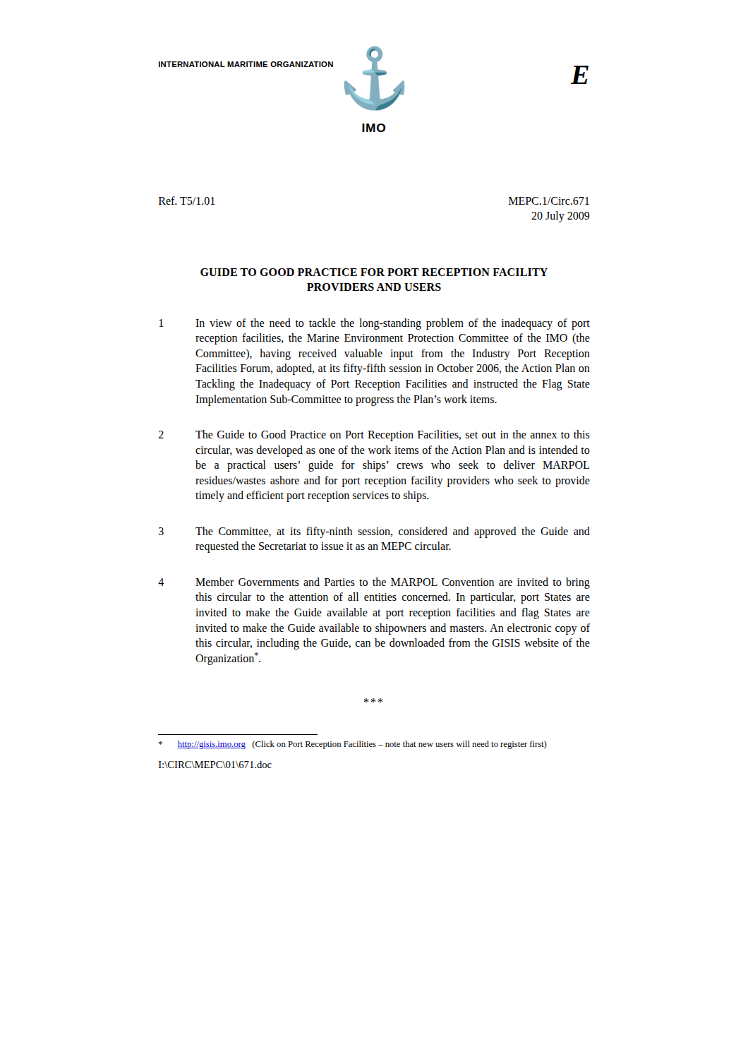INTERNATIONAL MARITIME ORGANIZATION
⚓ IMO
E
Ref. T5/1.01
MEPC.1/Circ.671
20 July 2009
Guide to Good Practice for Port Reception Facility
Providers and Users
1 In view of the need to tackle the long-standing problem of the inadequacy of port reception facilities, the Marine Environment Protection Committee of the IMO (the Committee), having received valuable input from the Industry Port Reception Facilities Forum, adopted, at its fifty-fifth session in October 2006, the Action Plan on Tackling the Inadequacy of Port Reception Facilities and instructed the Flag State Implementation Sub-Committee to progress the Plan’s work items.
2 The Guide to Good Practice on Port Reception Facilities, set out in the annex to this circular, was developed as one of the work items of the Action Plan and is intended to be a practical users’ guide for ships’ crews who seek to deliver MARPOL residues/wastes ashore and for port reception facility providers who seek to provide timely and efficient port reception services to ships.
3 The Committee, at its fifty-ninth session, considered and approved the Guide and requested the Secretariat to issue it as an MEPC circular.
4 Member Governments and Parties to the MARPOL Convention are invited to bring this circular to the attention of all entities concerned. In particular, port States are invited to make the Guide available at port reception facilities and flag States are invited to make the Guide available to shipowners and masters. An electronic copy of this circular, including the Guide, can be downloaded from the GISIS website of the Organization*.
***
* http://gisis.imo.org (Click on Port Reception Facilities – note that new users will need to register first)
I:\CIRC\MEPC\01\671.doc